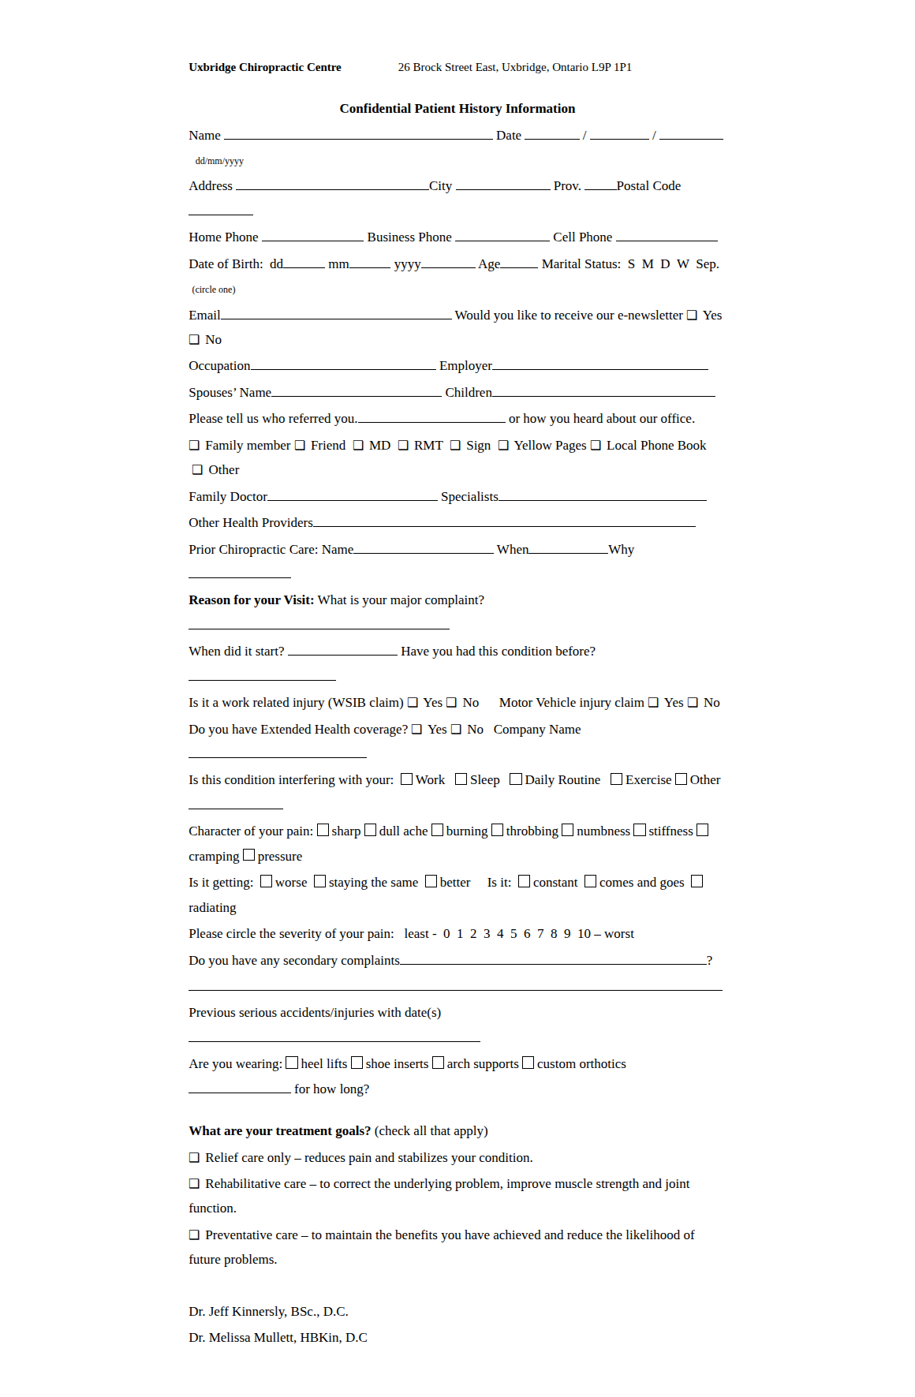Uxbridge Chiropractic Centre 26 Brock Street East, Uxbridge, Ontario L9P 1P1
Confidential Patient History Information
Name Date / / dd/mm/yyyy
Address City Prov. Postal Code
Home Phone Business Phone Cell Phone
Date of Birth: dd mm yyyy Age Marital Status: S M D W Sep. (circle one)
Email Would you like to receive our e-newsletter Yes No
Occupation Employer
Spouses’ Name Children
Please tell us who referred you. or how you heard about our office.
Family member Friend MD RMT Sign Yellow Pages Local Phone Book Other
Family Doctor Specialists
Other Health Providers
Prior Chiropractic Care: Name When Why
Reason for your Visit: What is your major complaint?
When did it start? Have you had this condition before?
Is it a work related injury (WSIB claim) Yes No Motor Vehicle injury claim Yes No
Do you have Extended Health coverage? Yes No Company Name
Is this condition interfering with your: Work Sleep Daily Routine Exercise Other
Character of your pain: sharp dull ache burning throbbing numbness stiffness cramping pressure
Is it getting: worse staying the same better Is it: constant comes and goes radiating
Please circle the severity of your pain: least - 0 1 2 3 4 5 6 7 8 9 10 – worst
Do you have any secondary complaints ?
Previous serious accidents/injuries with date(s)
Are you wearing: heel lifts shoe inserts arch supports custom orthotics for how long?
What are your treatment goals? (check all that apply)
Relief care only – reduces pain and stabilizes your condition.
Rehabilitative care – to correct the underlying problem, improve muscle strength and joint function.
Preventative care – to maintain the benefits you have achieved and reduce the likelihood of future problems.
Dr. Jeff Kinnersly, BSc., D.C.
Dr. Melissa Mullett, HBKin, D.C